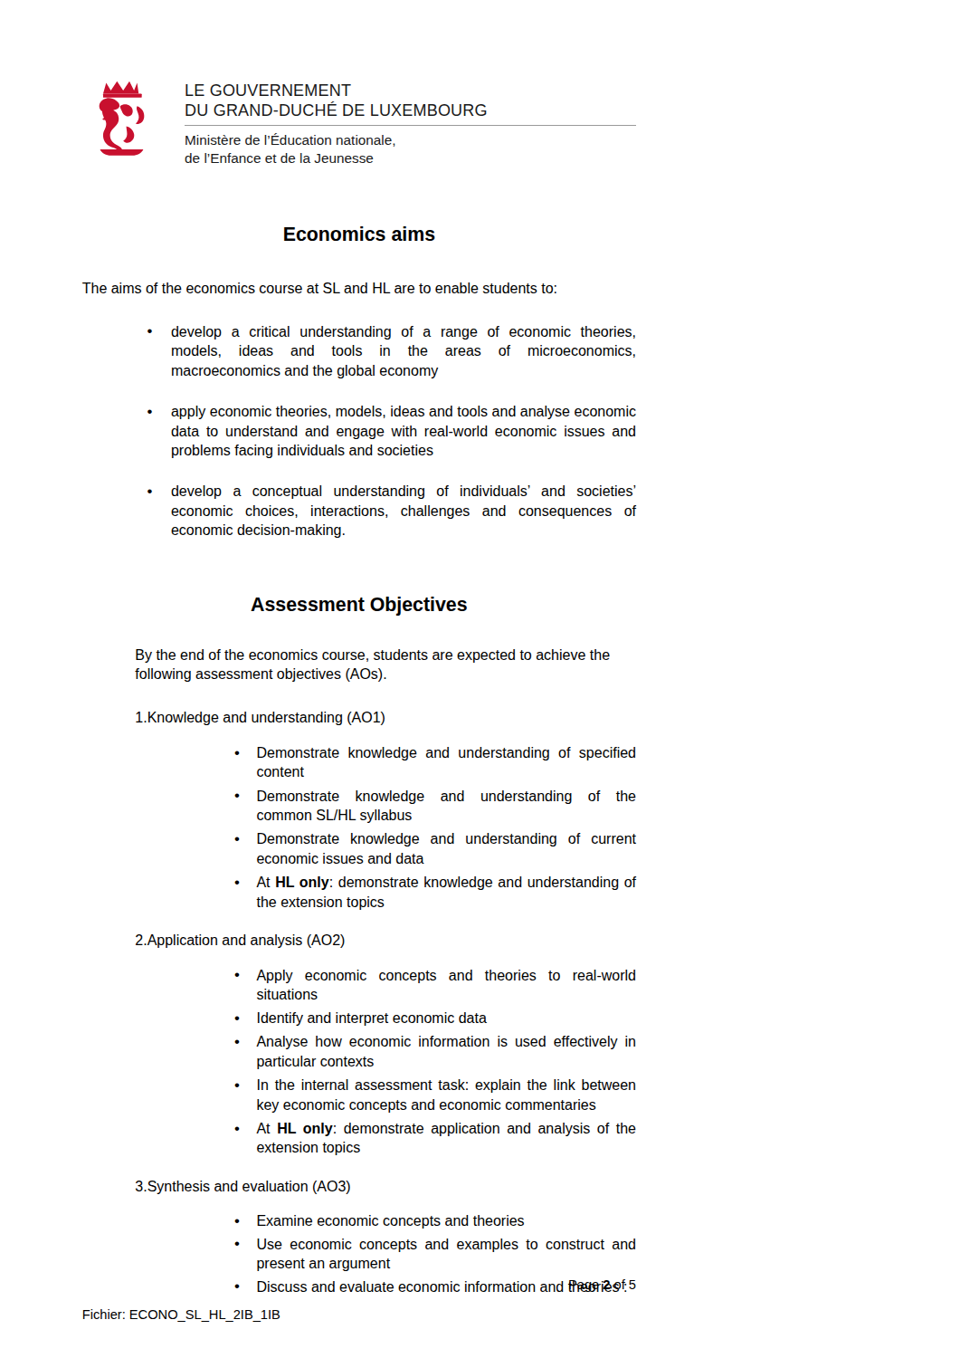LE GOUVERNEMENT
DU GRAND-DUCHÉ DE LUXEMBOURG
Ministère de l’Éducation nationale,
de l’Enfance et de la Jeunesse
Economics aims
The aims of the economics course at SL and HL are to enable students to:
develop a critical understanding of a range of economic theories, models, ideas and tools in the areas of microeconomics, macroeconomics and the global economy
apply economic theories, models, ideas and tools and analyse economic data to understand and engage with real-world economic issues and problems facing individuals and societies
develop a conceptual understanding of individuals’ and societies’ economic choices, interactions, challenges and consequences of economic decision-making.
Assessment Objectives
By the end of the economics course, students are expected to achieve the following assessment objectives (AOs).
1.Knowledge and understanding (AO1)
Demonstrate knowledge and understanding of specified content
Demonstrate knowledge and understanding of the common SL/HL syllabus
Demonstrate knowledge and understanding of current economic issues and data
At HL only: demonstrate knowledge and understanding of the extension topics
2.Application and analysis (AO2)
Apply economic concepts and theories to real-world situations
Identify and interpret economic data
Analyse how economic information is used effectively in particular contexts
In the internal assessment task: explain the link between key economic concepts and economic commentaries
At HL only: demonstrate application and analysis of the extension topics
3.Synthesis and evaluation (AO3)
Examine economic concepts and theories
Use economic concepts and examples to construct and present an argument
Discuss and evaluate economic information and theories :
Page 2 of 5
Fichier: ECONO_SL_HL_2IB_1IB